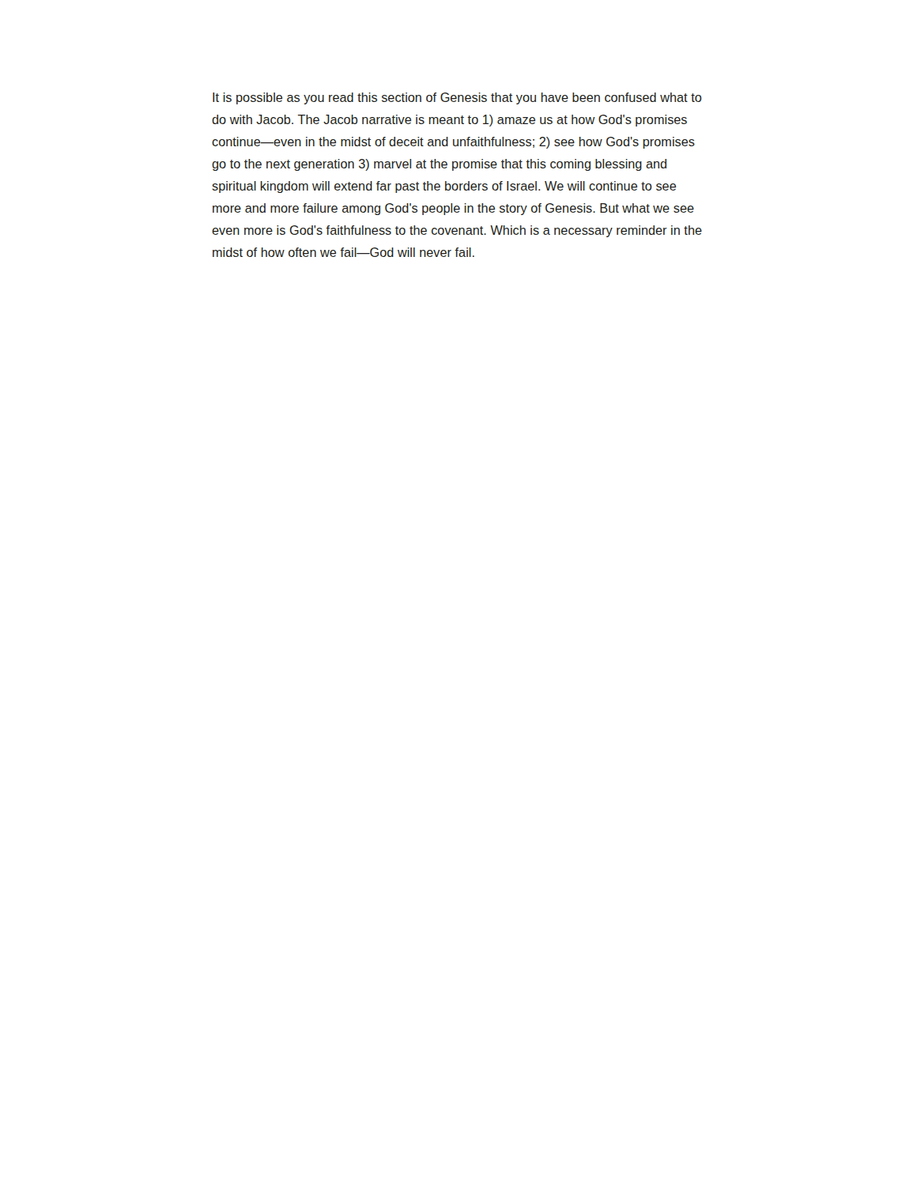It is possible as you read this section of Genesis that you have been confused what to do with Jacob. The Jacob narrative is meant to 1) amaze us at how God's promises continue—even in the midst of deceit and unfaithfulness; 2) see how God's promises go to the next generation 3) marvel at the promise that this coming blessing and spiritual kingdom will extend far past the borders of Israel. We will continue to see more and more failure among God's people in the story of Genesis. But what we see even more is God's faithfulness to the covenant. Which is a necessary reminder in the midst of how often we fail—God will never fail.